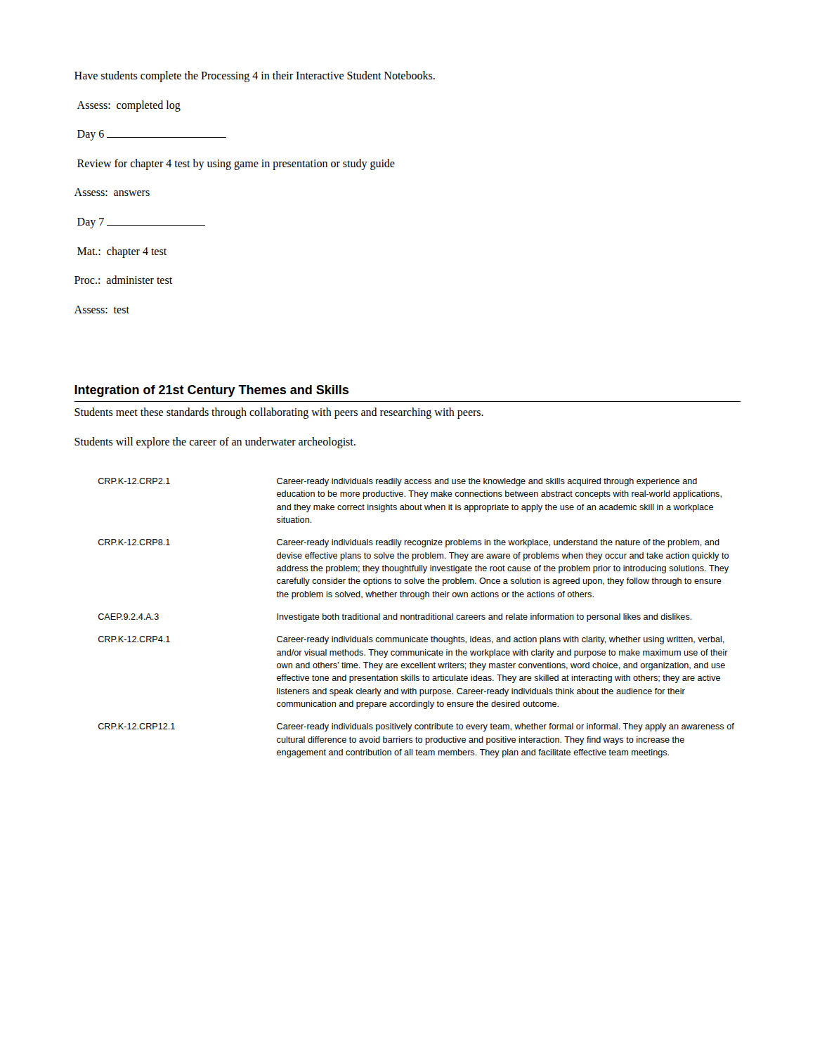Have students complete the Processing 4 in their Interactive Student Notebooks.
Assess: completed log
Day 6
Review for chapter 4 test by using game in presentation or study guide
Assess: answers
Day 7
Mat.: chapter 4 test
Proc.: administer test
Assess: test
Integration of 21st Century Themes and Skills
Students meet these standards through collaborating with peers and researching with peers.
Students will explore the career of an underwater archeologist.
| CRP.K-12.CRP2.1 | Career-ready individuals readily access and use the knowledge and skills acquired through experience and education to be more productive. They make connections between abstract concepts with real-world applications, and they make correct insights about when it is appropriate to apply the use of an academic skill in a workplace situation. |
| CRP.K-12.CRP8.1 | Career-ready individuals readily recognize problems in the workplace, understand the nature of the problem, and devise effective plans to solve the problem. They are aware of problems when they occur and take action quickly to address the problem; they thoughtfully investigate the root cause of the problem prior to introducing solutions. They carefully consider the options to solve the problem. Once a solution is agreed upon, they follow through to ensure the problem is solved, whether through their own actions or the actions of others. |
| CAEP.9.2.4.A.3 | Investigate both traditional and nontraditional careers and relate information to personal likes and dislikes. |
| CRP.K-12.CRP4.1 | Career-ready individuals communicate thoughts, ideas, and action plans with clarity, whether using written, verbal, and/or visual methods. They communicate in the workplace with clarity and purpose to make maximum use of their own and others’ time. They are excellent writers; they master conventions, word choice, and organization, and use effective tone and presentation skills to articulate ideas. They are skilled at interacting with others; they are active listeners and speak clearly and with purpose. Career-ready individuals think about the audience for their communication and prepare accordingly to ensure the desired outcome. |
| CRP.K-12.CRP12.1 | Career-ready individuals positively contribute to every team, whether formal or informal. They apply an awareness of cultural difference to avoid barriers to productive and positive interaction. They find ways to increase the engagement and contribution of all team members. They plan and facilitate effective team meetings. |